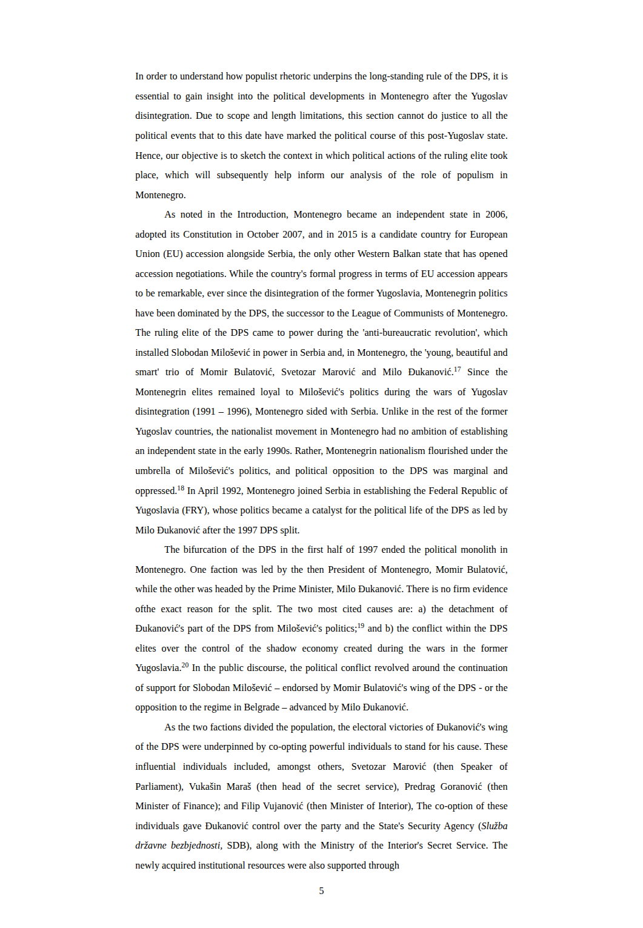In order to understand how populist rhetoric underpins the long-standing rule of the DPS, it is essential to gain insight into the political developments in Montenegro after the Yugoslav disintegration. Due to scope and length limitations, this section cannot do justice to all the political events that to this date have marked the political course of this post-Yugoslav state. Hence, our objective is to sketch the context in which political actions of the ruling elite took place, which will subsequently help inform our analysis of the role of populism in Montenegro.
As noted in the Introduction, Montenegro became an independent state in 2006, adopted its Constitution in October 2007, and in 2015 is a candidate country for European Union (EU) accession alongside Serbia, the only other Western Balkan state that has opened accession negotiations. While the country's formal progress in terms of EU accession appears to be remarkable, ever since the disintegration of the former Yugoslavia, Montenegrin politics have been dominated by the DPS, the successor to the League of Communists of Montenegro. The ruling elite of the DPS came to power during the 'anti-bureaucratic revolution', which installed Slobodan Milošević in power in Serbia and, in Montenegro, the 'young, beautiful and smart' trio of Momir Bulatović, Svetozar Marović and Milo Đukanović.17 Since the Montenegrin elites remained loyal to Milošević's politics during the wars of Yugoslav disintegration (1991 – 1996), Montenegro sided with Serbia. Unlike in the rest of the former Yugoslav countries, the nationalist movement in Montenegro had no ambition of establishing an independent state in the early 1990s. Rather, Montenegrin nationalism flourished under the umbrella of Milošević's politics, and political opposition to the DPS was marginal and oppressed.18 In April 1992, Montenegro joined Serbia in establishing the Federal Republic of Yugoslavia (FRY), whose politics became a catalyst for the political life of the DPS as led by Milo Đukanović after the 1997 DPS split.
The bifurcation of the DPS in the first half of 1997 ended the political monolith in Montenegro. One faction was led by the then President of Montenegro, Momir Bulatović, while the other was headed by the Prime Minister, Milo Đukanović. There is no firm evidence ofthe exact reason for the split. The two most cited causes are: a) the detachment of Đukanović's part of the DPS from Milošević's politics;19 and b) the conflict within the DPS elites over the control of the shadow economy created during the wars in the former Yugoslavia.20 In the public discourse, the political conflict revolved around the continuation of support for Slobodan Milošević – endorsed by Momir Bulatović's wing of the DPS - or the opposition to the regime in Belgrade – advanced by Milo Đukanović.
As the two factions divided the population, the electoral victories of Đukanović's wing of the DPS were underpinned by co-opting powerful individuals to stand for his cause. These influential individuals included, amongst others, Svetozar Marović (then Speaker of Parliament), Vukašin Maraš (then head of the secret service), Predrag Goranović (then Minister of Finance); and Filip Vujanović (then Minister of Interior), The co-option of these individuals gave Đukanović control over the party and the State's Security Agency (Služba državne bezbjednosti, SDB), along with the Ministry of the Interior's Secret Service. The newly acquired institutional resources were also supported through
5